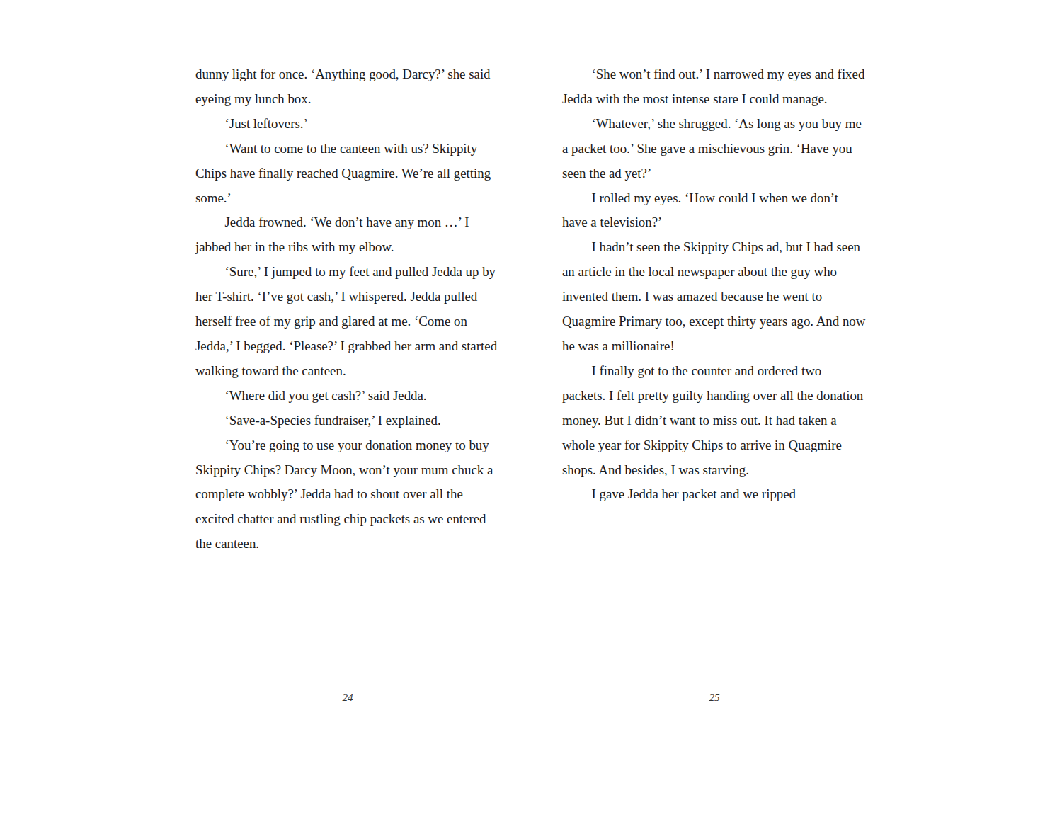dunny light for once. ‘Anything good, Darcy?’ she said eyeing my lunch box.
‘Just leftovers.’
‘Want to come to the canteen with us? Skippity Chips have finally reached Quagmire. We’re all getting some.’
Jedda frowned. ‘We don’t have any mon …’ I jabbed her in the ribs with my elbow.
‘Sure,’ I jumped to my feet and pulled Jedda up by her T-shirt. ‘I’ve got cash,’ I whispered. Jedda pulled herself free of my grip and glared at me. ‘Come on Jedda,’ I begged. ‘Please?’ I grabbed her arm and started walking toward the canteen.
‘Where did you get cash?’ said Jedda.
‘Save-a-Species fundraiser,’ I explained.
‘You’re going to use your donation money to buy Skippity Chips? Darcy Moon, won’t your mum chuck a complete wobbly?’ Jedda had to shout over all the excited chatter and rustling chip packets as we entered the canteen.
24
‘She won’t find out.’ I narrowed my eyes and fixed Jedda with the most intense stare I could manage.
‘Whatever,’ she shrugged. ‘As long as you buy me a packet too.’ She gave a mischievous grin. ‘Have you seen the ad yet?’
I rolled my eyes. ‘How could I when we don’t have a television?’
I hadn’t seen the Skippity Chips ad, but I had seen an article in the local newspaper about the guy who invented them. I was amazed because he went to Quagmire Primary too, except thirty years ago. And now he was a millionaire!
I finally got to the counter and ordered two packets. I felt pretty guilty handing over all the donation money. But I didn’t want to miss out. It had taken a whole year for Skippity Chips to arrive in Quagmire shops. And besides, I was starving.
I gave Jedda her packet and we ripped
25